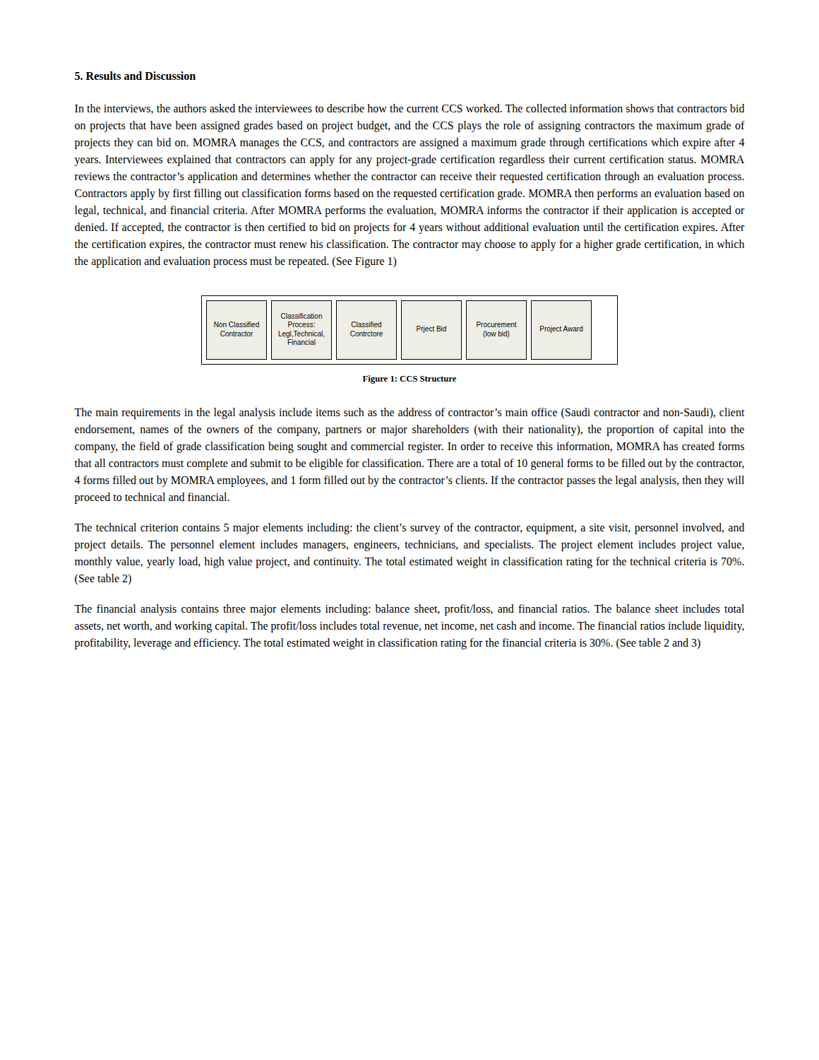5. Results and Discussion
In the interviews, the authors asked the interviewees to describe how the current CCS worked. The collected information shows that contractors bid on projects that have been assigned grades based on project budget, and the CCS plays the role of assigning contractors the maximum grade of projects they can bid on. MOMRA manages the CCS, and contractors are assigned a maximum grade through certifications which expire after 4 years. Interviewees explained that contractors can apply for any project-grade certification regardless their current certification status. MOMRA reviews the contractor’s application and determines whether the contractor can receive their requested certification through an evaluation process. Contractors apply by first filling out classification forms based on the requested certification grade. MOMRA then performs an evaluation based on legal, technical, and financial criteria. After MOMRA performs the evaluation, MOMRA informs the contractor if their application is accepted or denied. If accepted, the contractor is then certified to bid on projects for 4 years without additional evaluation until the certification expires. After the certification expires, the contractor must renew his classification. The contractor may choose to apply for a higher grade certification, in which the application and evaluation process must be repeated. (See Figure 1)
Non Classified Contractor
Classification Process: Legl,Technical, Financial
Classified Contrctore
Prject Bid
Procurement (low bid)
Project Award
Figure 1: CCS Structure
The main requirements in the legal analysis include items such as the address of contractor’s main office (Saudi contractor and non-Saudi), client endorsement, names of the owners of the company, partners or major shareholders (with their nationality), the proportion of capital into the company, the field of grade classification being sought and commercial register. In order to receive this information, MOMRA has created forms that all contractors must complete and submit to be eligible for classification. There are a total of 10 general forms to be filled out by the contractor, 4 forms filled out by MOMRA employees, and 1 form filled out by the contractor’s clients. If the contractor passes the legal analysis, then they will proceed to technical and financial.
The technical criterion contains 5 major elements including: the client’s survey of the contractor, equipment, a site visit, personnel involved, and project details. The personnel element includes managers, engineers, technicians, and specialists. The project element includes project value, monthly value, yearly load, high value project, and continuity. The total estimated weight in classification rating for the technical criteria is 70%. (See table 2)
The financial analysis contains three major elements including: balance sheet, profit/loss, and financial ratios. The balance sheet includes total assets, net worth, and working capital. The profit/loss includes total revenue, net income, net cash and income. The financial ratios include liquidity, profitability, leverage and efficiency. The total estimated weight in classification rating for the financial criteria is 30%. (See table 2 and 3)